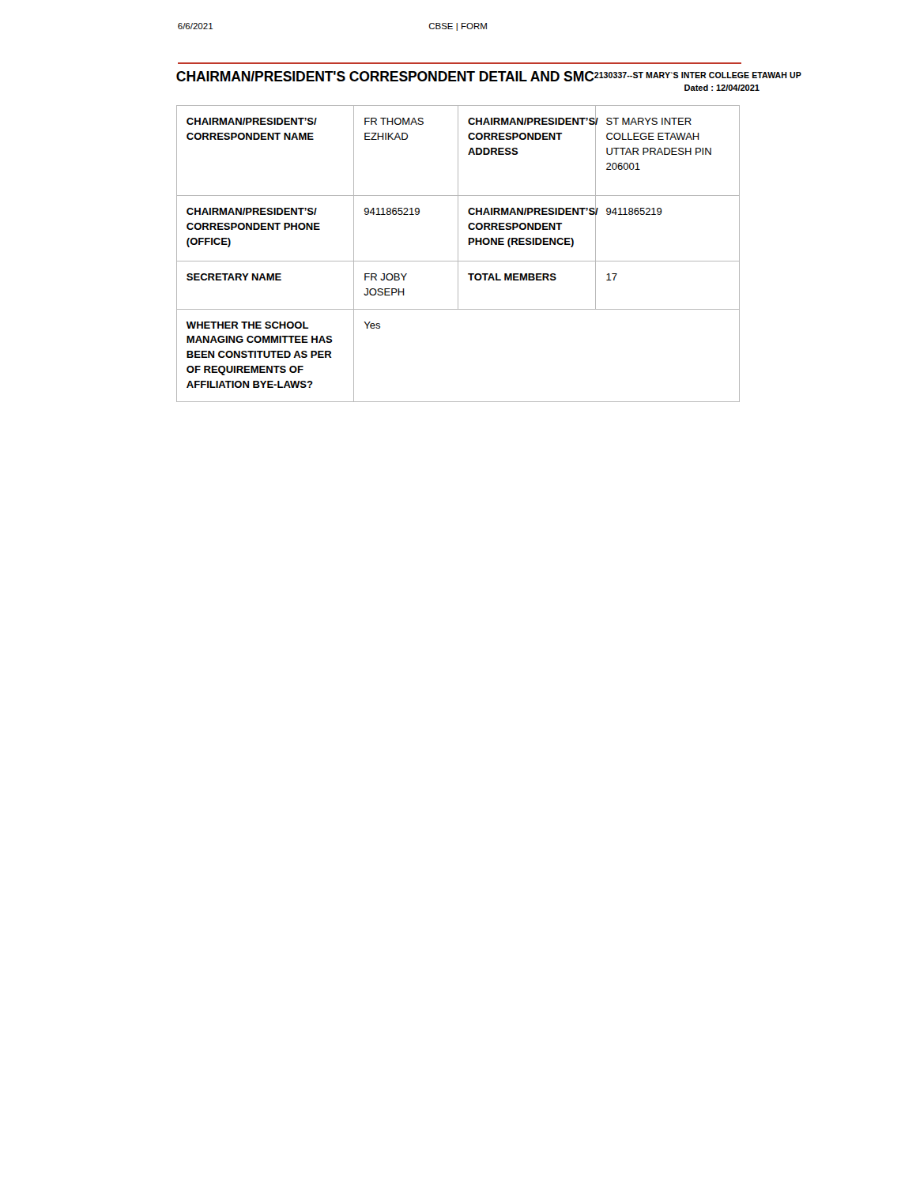6/6/2021
CBSE | FORM
CHAIRMAN/PRESIDENT'S CORRESPONDENT DETAIL AND SMC
2130337--ST MARY`S INTER COLLEGE ETAWAH UP
Dated : 12/04/2021
| CHAIRMAN/PRESIDENT’S/ CORRESPONDENT NAME | FR THOMAS EZHIKAD | CHAIRMAN/PRESIDENT’S/ CORRESPONDENT ADDRESS | ST MARYS INTER COLLEGE ETAWAH UTTAR PRADESH PIN 206001 |
| CHAIRMAN/PRESIDENT’S/ CORRESPONDENT PHONE (OFFICE) | 9411865219 | CHAIRMAN/PRESIDENT’S/ CORRESPONDENT PHONE (RESIDENCE) | 9411865219 |
| SECRETARY NAME | FR JOBY JOSEPH | TOTAL MEMBERS | 17 |
| WHETHER THE SCHOOL MANAGING COMMITTEE HAS BEEN CONSTITUTED AS PER OF REQUIREMENTS OF AFFILIATION BYE-LAWS? | Yes |